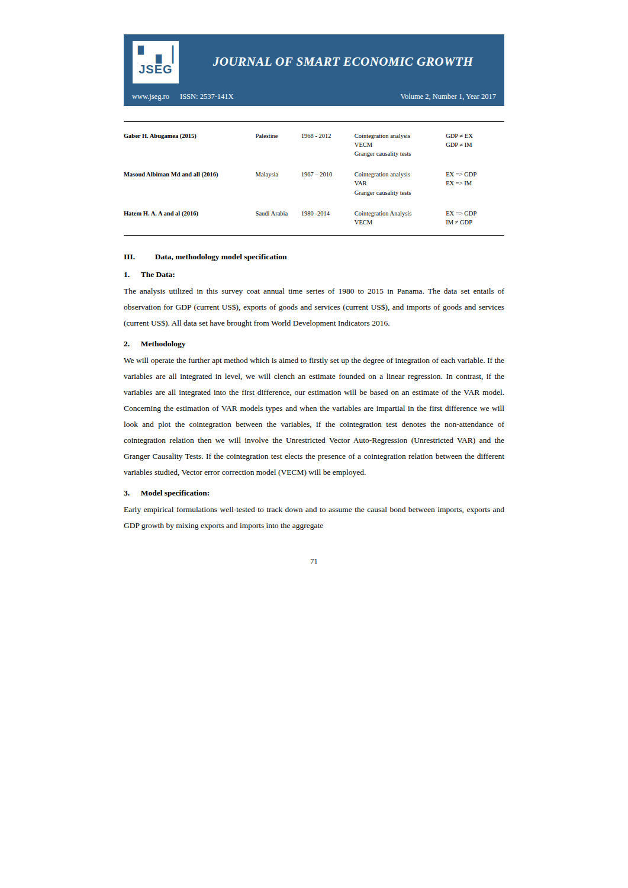▘▗▕
JSEG
JOURNAL OF SMART ECONOMIC GROWTH
www.jseg.ro ISSN: 2537-141X
Volume 2, Number 1, Year 2017
| Gaber H. Abugamea (2015) | Palestine | 1968 - 2012 | Cointegration analysis VECM Granger causality tests | GDP ≠ EX GDP ≠ IM |
| Masoud Albiman Md and all (2016) | Malaysia | 1967 – 2010 | Cointegration analysis VAR Granger causality tests | EX => GDP EX => IM |
| Hatem H. A. A and al (2016) | Saudi Arabia | 1980 -2014 | Cointegration Analysis VECM | EX => GDP IM ≠ GDP |
III. Data, methodology model specification
1. The Data:
The analysis utilized in this survey coat annual time series of 1980 to 2015 in Panama. The data set entails of observation for GDP (current US$), exports of goods and services (current US$), and imports of goods and services (current US$). All data set have brought from World Development Indicators 2016.
2. Methodology
We will operate the further apt method which is aimed to firstly set up the degree of integration of each variable. If the variables are all integrated in level, we will clench an estimate founded on a linear regression. In contrast, if the variables are all integrated into the first difference, our estimation will be based on an estimate of the VAR model. Concerning the estimation of VAR models types and when the variables are impartial in the first difference we will look and plot the cointegration between the variables, if the cointegration test denotes the non-attendance of cointegration relation then we will involve the Unrestricted Vector Auto-Regression (Unrestricted VAR) and the Granger Causality Tests. If the cointegration test elects the presence of a cointegration relation between the different variables studied, Vector error correction model (VECM) will be employed.
3. Model specification:
Early empirical formulations well-tested to track down and to assume the causal bond between imports, exports and GDP growth by mixing exports and imports into the aggregate
71